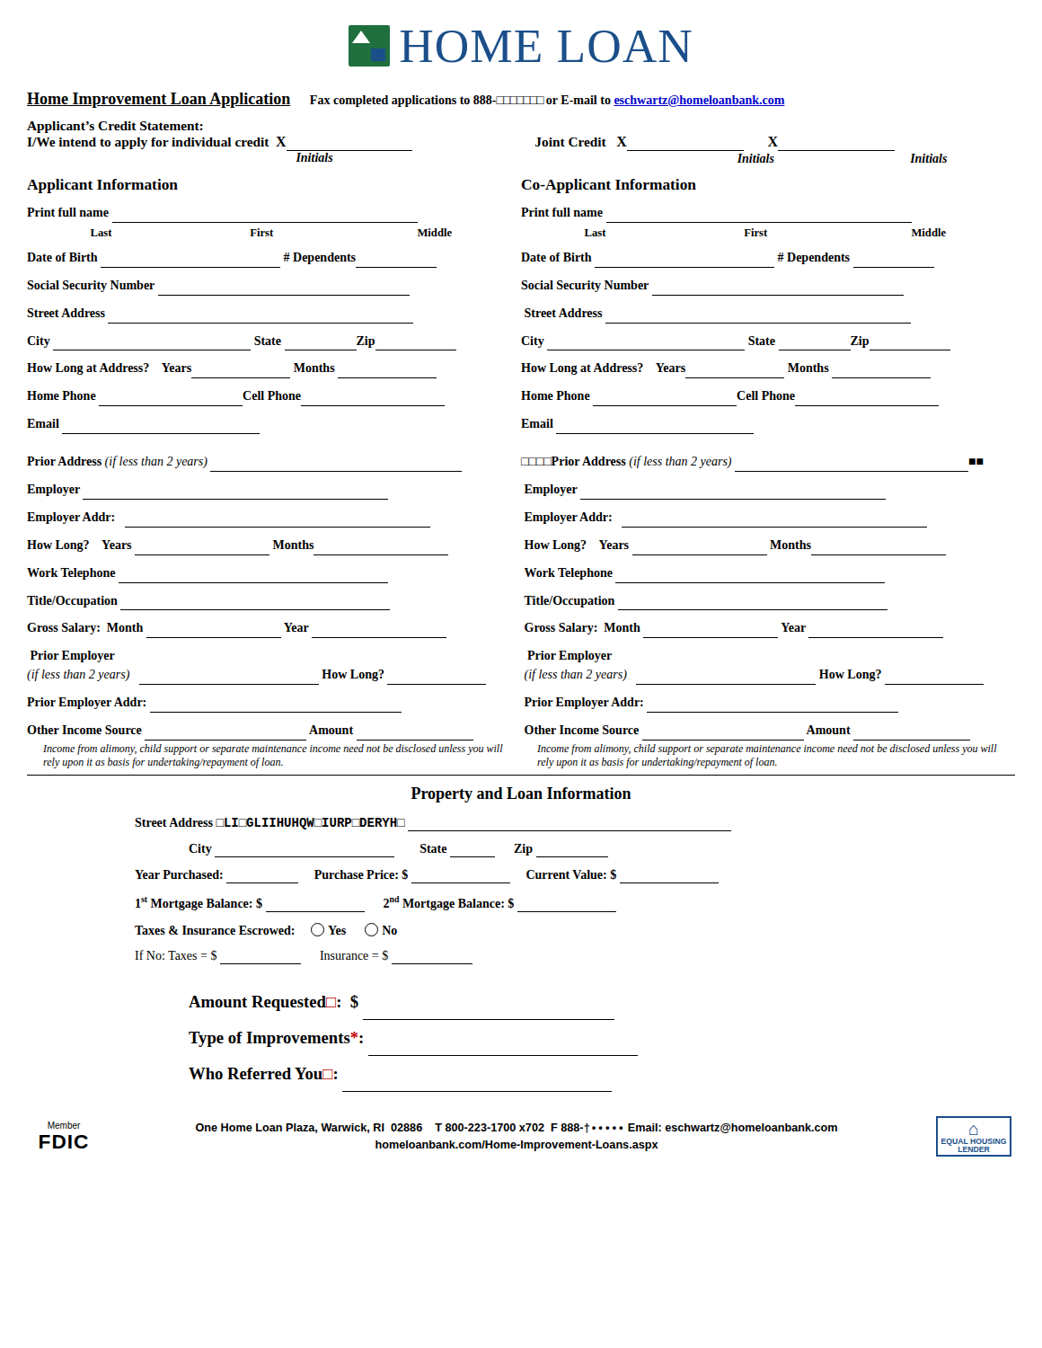HOME LOAN
Home Improvement Loan Application
Fax completed applications to 888-□□□□□□□ or E-mail to eschwartz@homeloanbank.com
Applicant’s Credit Statement:
| I/We intend to apply for individual credit X Initials | Joint Credit X X / / Initials / Initials / |
| Applicant Information Print full name / Last / First / Middle / Date of Birth # Dependents Social Security Number Street Address City State Zip How Long at Address? Years Months Home Phone Cell Phone Email Prior Address (if less than 2 years) Employer Employer Addr: How Long? Years Months Work Telephone Title/Occupation Gross Salary: Month Year Prior Employer (if less than 2 years) How Long? Prior Employer Addr: Other Income Source Amount Income from alimony, child support or separate maintenance income need not be disclosed unless you will rely upon it as basis for undertaking/repayment of loan. | Co-Applicant Information Print full name / Last / First / Middle / Date of Birth # Dependents Social Security Number Street Address City State Zip How Long at Address? Years Months Home Phone Cell Phone Email □□□□ Prior Address (if less than 2 years) ■■ Employer Employer Addr: How Long? Years Months Work Telephone Title/Occupation Gross Salary: Month Year Prior Employer (if less than 2 years) How Long? Prior Employer Addr: Other Income Source Amount Income from alimony, child support or separate maintenance income need not be disclosed unless you will rely upon it as basis for undertaking/repayment of loan. |
Property and Loan Information
Street Address □LI□GLIIHUHQW□IURP□DERYH□
City State Zip
Year Purchased: Purchase Price: $ Current Value: $
1st Mortgage Balance: $ 2nd Mortgage Balance: $
Taxes & Insurance Escrowed: Yes No
If No: Taxes = $ Insurance = $
Amount Requested□: $
Type of Improvements*:
Who Referred You□:
| Member FDIC | One Home Loan Plaza, Warwick, RI 02886 T 800-223-1700 x702 F 888- †••••• Email: eschwartz@homeloanbank.com homeloanbank.com/Home-Improvement-Loans.aspx | ⌂ EQUAL HOUSING LENDER |